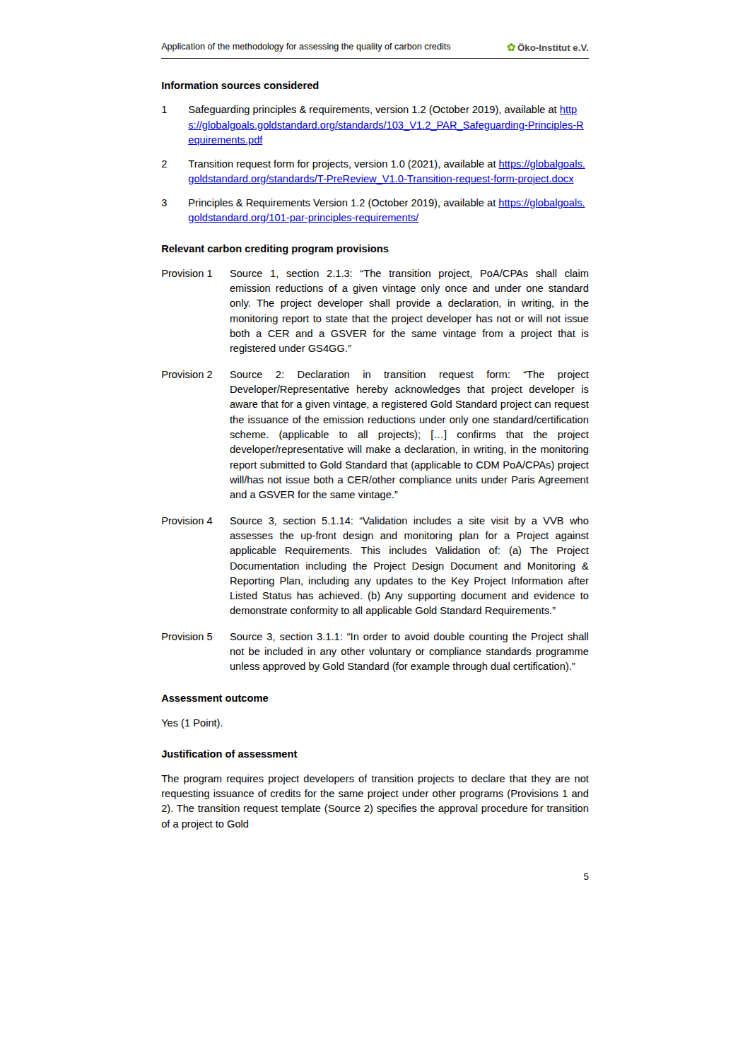Application of the methodology for assessing the quality of carbon credits
✿Öko-Institut e.V.
Information sources considered
1 Safeguarding principles & requirements, version 1.2 (October 2019), available at https://globalgoals.goldstandard.org/standards/103_V1.2_PAR_Safeguarding-Principles-Requirements.pdf
2 Transition request form for projects, version 1.0 (2021), available at https://globalgoals.goldstandard.org/standards/T-PreReview_V1.0-Transition-request-form-project.docx
3 Principles & Requirements Version 1.2 (October 2019), available at https://globalgoals.goldstandard.org/101-par-principles-requirements/
Relevant carbon crediting program provisions
Provision 1
Source 1, section 2.1.3: “The transition project, PoA/CPAs shall claim emission reductions of a given vintage only once and under one standard only. The project developer shall provide a declaration, in writing, in the monitoring report to state that the project developer has not or will not issue both a CER and a GSVER for the same vintage from a project that is registered under GS4GG.”
Provision 2
Source 2: Declaration in transition request form: “The project Developer/Representative hereby acknowledges that project developer is aware that for a given vintage, a registered Gold Standard project can request the issuance of the emission reductions under only one standard/certification scheme. (applicable to all projects); […] confirms that the project developer/representative will make a declaration, in writing, in the monitoring report submitted to Gold Standard that (applicable to CDM PoA/CPAs) project will/has not issue both a CER/other compliance units under Paris Agreement and a GSVER for the same vintage.”
Provision 4
Source 3, section 5.1.14: “Validation includes a site visit by a VVB who assesses the up-front design and monitoring plan for a Project against applicable Requirements. This includes Validation of: (a) The Project Documentation including the Project Design Document and Monitoring & Reporting Plan, including any updates to the Key Project Information after Listed Status has achieved. (b) Any supporting document and evidence to demonstrate conformity to all applicable Gold Standard Requirements.”
Provision 5
Source 3, section 3.1.1: “In order to avoid double counting the Project shall not be included in any other voluntary or compliance standards programme unless approved by Gold Standard (for example through dual certification).”
Assessment outcome
Yes (1 Point).
Justification of assessment
The program requires project developers of transition projects to declare that they are not requesting issuance of credits for the same project under other programs (Provisions 1 and 2). The transition request template (Source 2) specifies the approval procedure for transition of a project to Gold
5